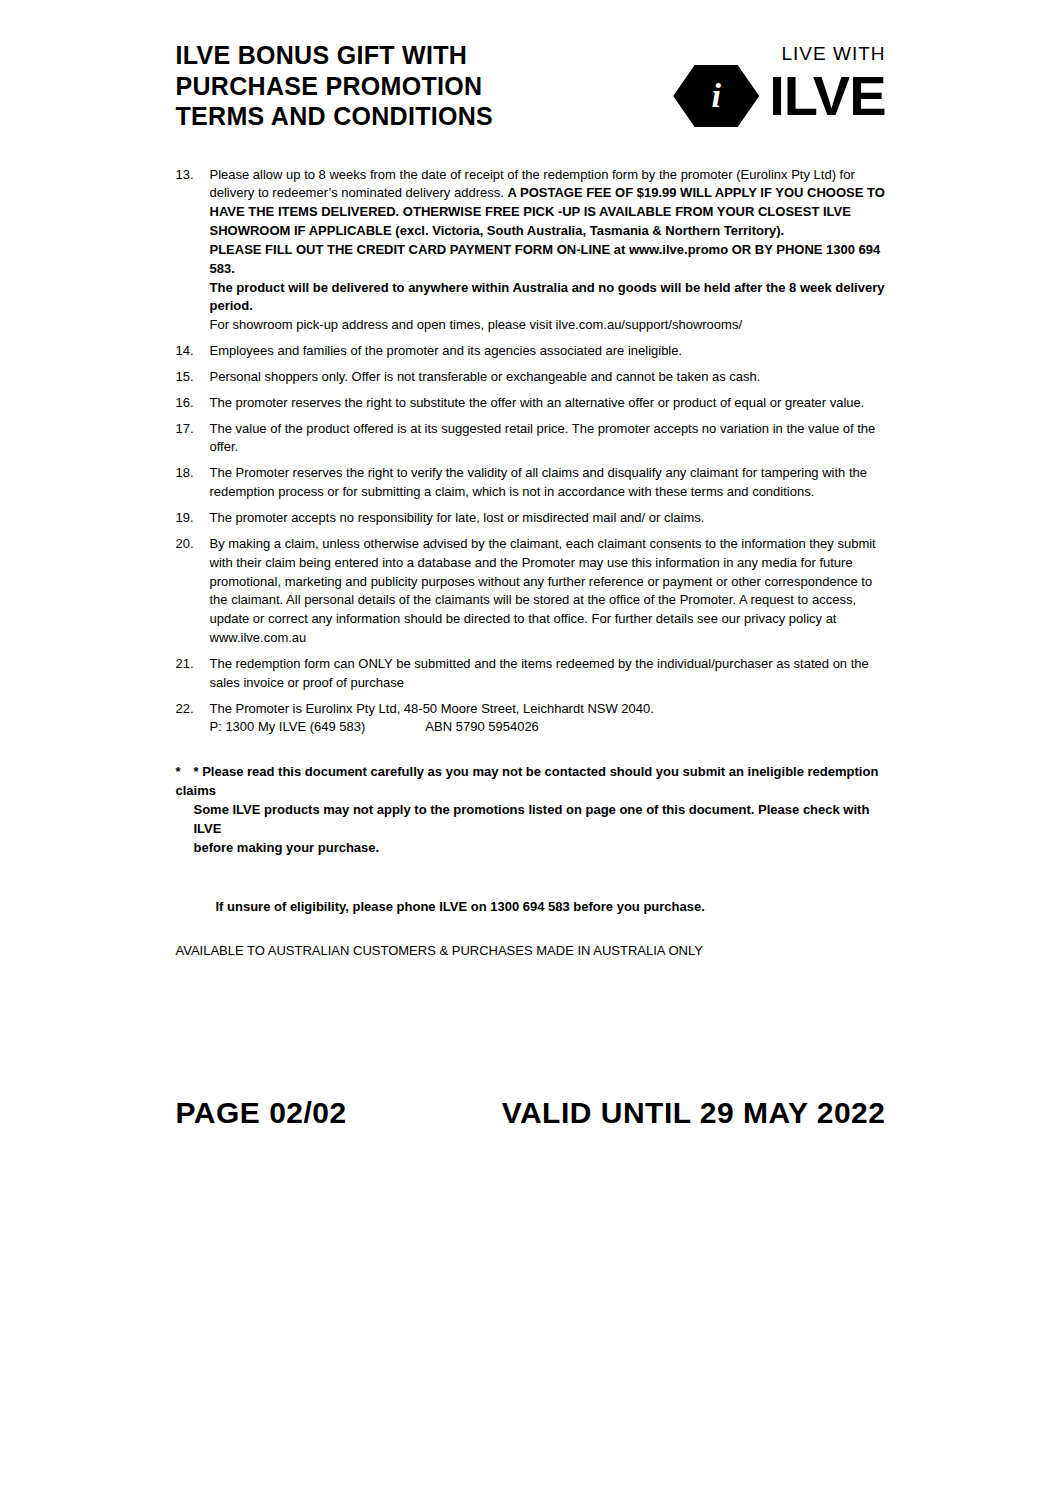ILVE Bonus Gift with
Purchase Promotion
Terms and Conditions
LIVE WITH
i
ILVE
13. Please allow up to 8 weeks from the date of receipt of the redemption form by the promoter (Eurolinx Pty Ltd) for delivery to redeemer’s nominated delivery address. A POSTAGE FEE OF $19.99 WILL APPLY IF YOU CHOOSE TO HAVE THE ITEMS DELIVERED. OTHERWISE FREE PICK -UP IS AVAILABLE FROM YOUR CLOSEST ILVE SHOWROOM IF APPLICABLE (excl. Victoria, South Australia, Tasmania & Northern Territory). PLEASE FILL OUT THE CREDIT CARD PAYMENT FORM ON-LINE at www.ilve.promo OR BY PHONE 1300 694 583. The product will be delivered to anywhere within Australia and no goods will be held after the 8 week delivery period. For showroom pick-up address and open times, please visit ilve.com.au/support/showrooms/
14. Employees and families of the promoter and its agencies associated are ineligible.
15. Personal shoppers only. Offer is not transferable or exchangeable and cannot be taken as cash.
16. The promoter reserves the right to substitute the offer with an alternative offer or product of equal or greater value.
17. The value of the product offered is at its suggested retail price. The promoter accepts no variation in the value of the offer.
18. The Promoter reserves the right to verify the validity of all claims and disqualify any claimant for tampering with the redemption process or for submitting a claim, which is not in accordance with these terms and conditions.
19. The promoter accepts no responsibility for late, lost or misdirected mail and/ or claims.
20. By making a claim, unless otherwise advised by the claimant, each claimant consents to the information they submit with their claim being entered into a database and the Promoter may use this information in any media for future promotional, marketing and publicity purposes without any further reference or payment or other correspondence to the claimant. All personal details of the claimants will be stored at the office of the Promoter. A request to access, update or correct any information should be directed to that office. For further details see our privacy policy at www.ilve.com.au
21. The redemption form can ONLY be submitted and the items redeemed by the individual/purchaser as stated on the sales invoice or proof of purchase
22. The Promoter is Eurolinx Pty Ltd, 48-50 Moore Street, Leichhardt NSW 2040. P: 1300 My ILVE (649 583) ABN 5790 5954026
** Please read this document carefully as you may not be contacted should you submit an ineligible redemption claims Some ILVE products may not apply to the promotions listed on page one of this document. Please check with ILVE before making your purchase.
If unsure of eligibility, please phone ILVE on 1300 694 583 before you purchase.
AVAILABLE TO AUSTRALIAN CUSTOMERS & PURCHASES MADE IN AUSTRALIA ONLY
Page 02/02
Valid until 29 May 2022